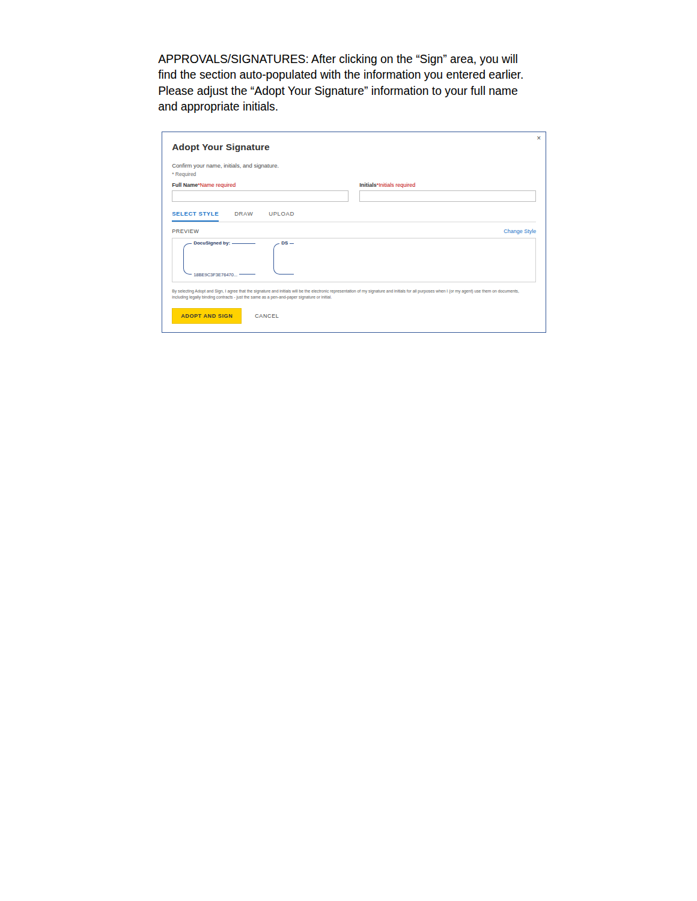APPROVALS/SIGNATURES: After clicking on the “Sign” area, you will find the section auto-populated with the information you entered earlier. Please adjust the “Adopt Your Signature” information to your full name and appropriate initials.
×
Adopt Your Signature
Confirm your name, initials, and signature.
* Required
Full Name*Name required
Initials*Initials required
SELECT STYLE
DRAW
UPLOAD
PREVIEW Change Style
DocuSigned by:
18BE9C3F3E76470...
DS
By selecting Adopt and Sign, I agree that the signature and initials will be the electronic representation of my signature and initials for all purposes when I (or my agent) use them on documents, including legally binding contracts - just the same as a pen-and-paper signature or initial.
ADOPT AND SIGN CANCEL